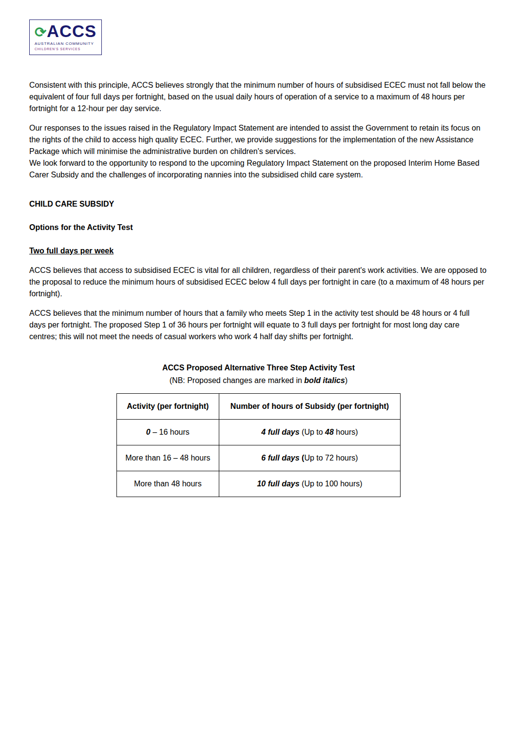⟳ACCS
AUSTRALIAN COMMUNITY
CHILDREN'S SERVICES
Consistent with this principle, ACCS believes strongly that the minimum number of hours of subsidised ECEC must not fall below the equivalent of four full days per fortnight, based on the usual daily hours of operation of a service to a maximum of 48 hours per fortnight for a 12-hour per day service.
Our responses to the issues raised in the Regulatory Impact Statement are intended to assist the Government to retain its focus on the rights of the child to access high quality ECEC. Further, we provide suggestions for the implementation of the new Assistance Package which will minimise the administrative burden on children's services.
We look forward to the opportunity to respond to the upcoming Regulatory Impact Statement on the proposed Interim Home Based Carer Subsidy and the challenges of incorporating nannies into the subsidised child care system.
CHILD CARE SUBSIDY
Options for the Activity Test
Two full days per week
ACCS believes that access to subsidised ECEC is vital for all children, regardless of their parent's work activities. We are opposed to the proposal to reduce the minimum hours of subsidised ECEC below 4 full days per fortnight in care (to a maximum of 48 hours per fortnight).
ACCS believes that the minimum number of hours that a family who meets Step 1 in the activity test should be 48 hours or 4 full days per fortnight. The proposed Step 1 of 36 hours per fortnight will equate to 3 full days per fortnight for most long day care centres; this will not meet the needs of casual workers who work 4 half day shifts per fortnight.
ACCS Proposed Alternative Three Step Activity Test
(NB: Proposed changes are marked in bold italics)
| Activity (per fortnight) | Number of hours of Subsidy (per fortnight) |
| --- | --- |
| 0 – 16 hours | 4 full days (Up to 48 hours) |
| More than 16 – 48 hours | 6 full days ( Up to 72 hours) |
| More than 48 hours | 10 full days (Up to 100 hours) |